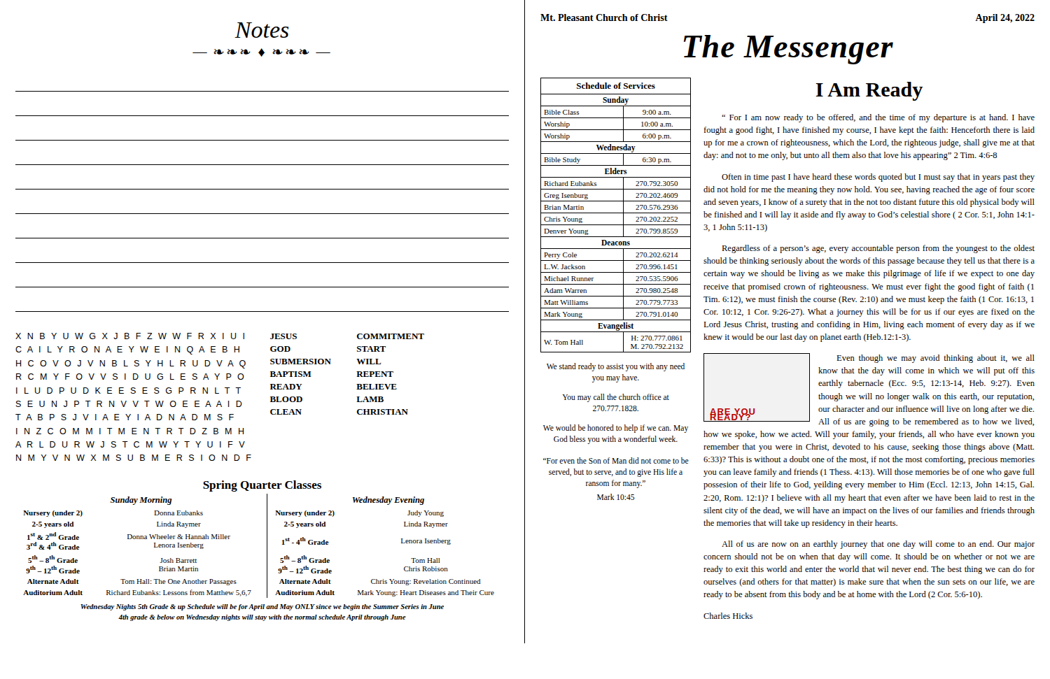Notes
— ❧❧❧ ♦ ❧❧❧ —
X N B Y U W G X J B F Z W W F R X I U I
C A I L Y R O N A E Y W E I N Q A E B H
H C O V O J V N B L S Y H L R U D V A Q
R C M Y F O V V S I D U G L E S A Y P O
I L U D P U D K E E S E S G P R N L T T
S E U N J P T R N V V T W O E E A A I D
T A B P S J V I A E Y I A D N A D M S F
I N Z C O M M I T M E N T R T D Z B M H
A R L D U R W J S T C M W Y T Y U I F V
N M Y V N W X M S U B M E R S I O N D F
| JESUS | COMMITMENT |
| GOD | START |
| SUBMERSION | WILL |
| BAPTISM | REPENT |
| READY | BELIEVE |
| BLOOD | LAMB |
| CLEAN | CHRISTIAN |
Spring Quarter Classes
| Sunday Morning | Wednesday Evening |
| --- | --- |
| Nursery (under 2) | Donna Eubanks | Nursery (under 2) | Judy Young |
| 2-5 years old | Linda Raymer | 2-5 years old | Linda Raymer |
| 1 st & 2 nd Grade 3 rd & 4 th Grade | Donna Wheeler & Hannah Miller Lenora Isenberg | 1 st - 4 th Grade | Lenora Isenberg |
| 5 th – 8 th Grade 9 th – 12 th Grade | Josh Barrett Brian Martin | 5 th – 8 th Grade 9 th – 12 th Grade | Tom Hall Chris Robison |
| Alternate Adult | Tom Hall: The One Another Passages | Alternate Adult | Chris Young: Revelation Continued |
| Auditorium Adult | Richard Eubanks: Lessons from Matthew 5,6,7 | Auditorium Adult | Mark Young: Heart Diseases and Their Cure |
Wednesday Nights 5th Grade & up Schedule will be for April and May ONLY since we begin the Summer Series in June
4th grade & below on Wednesday nights will stay with the normal schedule April through June
Mt. Pleasant Church of Christ April 24, 2022
The Messenger
| Schedule of Services |
| --- |
| Sunday |
| Bible Class | 9:00 a.m. |
| Worship | 10:00 a.m. |
| Worship | 6:00 p.m. |
| Wednesday |
| Bible Study | 6:30 p.m. |
| Elders |
| Richard Eubanks | 270.792.3050 |
| Greg Isenburg | 270.202.4609 |
| Brian Martin | 270.576.2936 |
| Chris Young | 270.202.2252 |
| Denver Young | 270.799.8559 |
| Deacons |
| Perry Cole | 270.202.6214 |
| L.W. Jackson | 270.996.1451 |
| Michael Runner | 270.535.5906 |
| Adam Warren | 270.980.2548 |
| Matt Williams | 270.779.7733 |
| Mark Young | 270.791.0140 |
| Evangelist |
| W. Tom Hall | H: 270.777.0861 M. 270.792.2132 |
We stand ready to assist you with any need you may have.
You may call the church office at 270.777.1828.
We would be honored to help if we can. May God bless you with a wonderful week.
“For even the Son of Man did not come to be served, but to serve, and to give His life a ransom for many.” Mark 10:45
I Am Ready
“ For I am now ready to be offered, and the time of my departure is at hand. I have fought a good fight, I have finished my course, I have kept the faith: Henceforth there is laid up for me a crown of righteousness, which the Lord, the righteous judge, shall give me at that day: and not to me only, but unto all them also that love his appearing” 2 Tim. 4:6-8
Often in time past I have heard these words quoted but I must say that in years past they did not hold for me the meaning they now hold. You see, having reached the age of four score and seven years, I know of a surety that in the not too distant future this old physical body will be finished and I will lay it aside and fly away to God’s celestial shore ( 2 Cor. 5:1, John 14:1-3, 1 John 5:11-13)
Regardless of a person’s age, every accountable person from the youngest to the oldest should be thinking seriously about the words of this passage because they tell us that there is a certain way we should be living as we make this pilgrimage of life if we expect to one day receive that promised crown of righteousness. We must ever fight the good fight of faith (1 Tim. 6:12), we must finish the course (Rev. 2:10) and we must keep the faith (1 Cor. 16:13, 1 Cor. 10:12, 1 Cor. 9:26-27). What a journey this will be for us if our eyes are fixed on the Lord Jesus Christ, trusting and confiding in Him, living each moment of every day as if we knew it would be our last day on planet earth (Heb.12:1-3).
ARE YOU READY?
Even though we may avoid thinking about it, we all know that the day will come in which we will put off this earthly tabernacle (Ecc. 9:5, 12:13-14, Heb. 9:27). Even though we will no longer walk on this earth, our reputation, our character and our influence will live on long after we die. All of us are going to be remembered as to how we lived, how we spoke, how we acted. Will your family, your friends, all who have ever known you remember that you were in Christ, devoted to his cause, seeking those things above (Matt. 6:33)? This is without a doubt one of the most, if not the most comforting, precious memories you can leave family and friends (1 Thess. 4:13). Will those memories be of one who gave full possesion of their life to God, yeilding every member to Him (Eccl. 12:13, John 14:15, Gal. 2:20, Rom. 12:1)? I believe with all my heart that even after we have been laid to rest in the silent city of the dead, we will have an impact on the lives of our families and friends through the memories that will take up residency in their hearts.
All of us are now on an earthly journey that one day will come to an end. Our major concern should not be on when that day will come. It should be on whether or not we are ready to exit this world and enter the world that wil never end. The best thing we can do for ourselves (and others for that matter) is make sure that when the sun sets on our life, we are ready to be absent from this body and be at home with the Lord (2 Cor. 5:6-10).
Charles Hicks